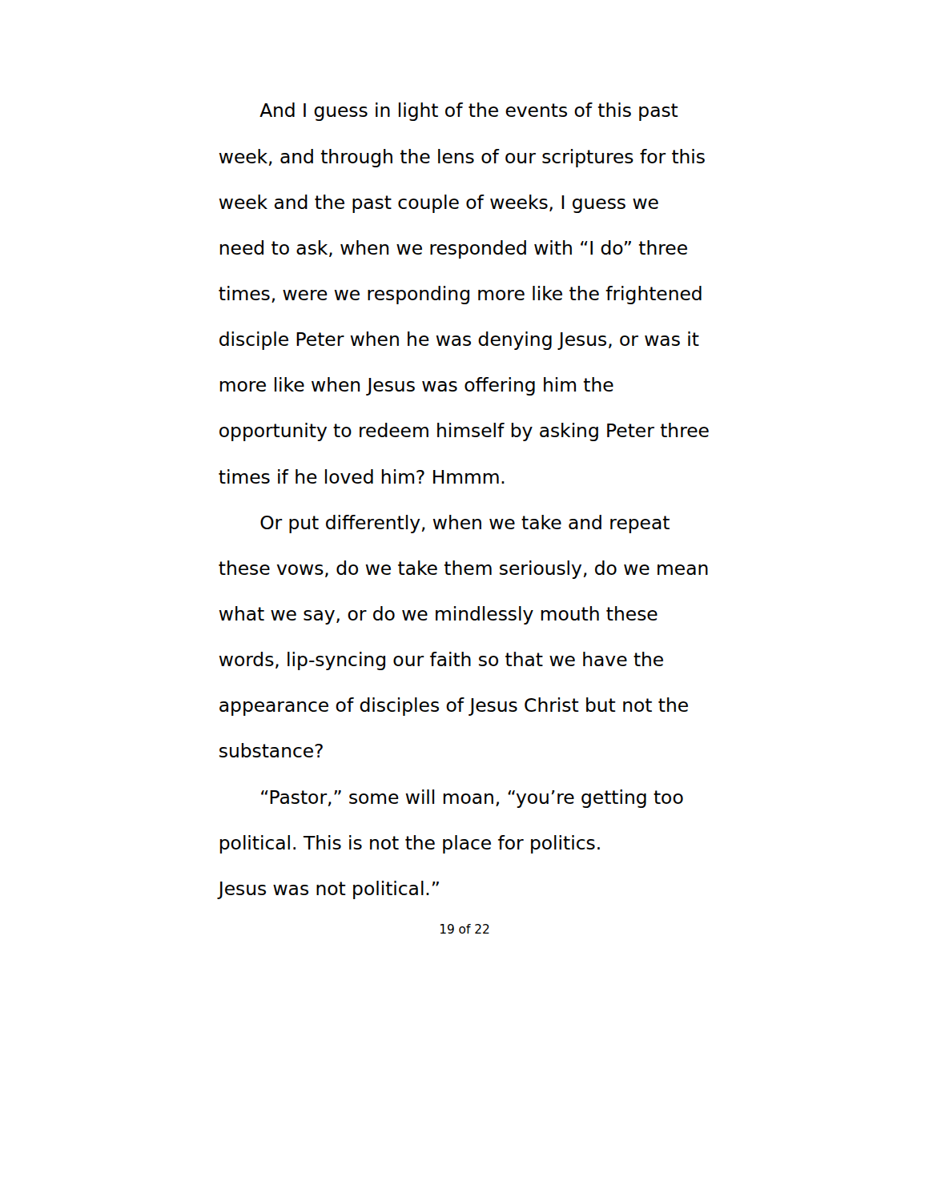And I guess in light of the events of this past week, and through the lens of our scriptures for this week and the past couple of weeks, I guess we need to ask, when we responded with “I do” three times, were we responding more like the frightened disciple Peter when he was denying Jesus, or was it more like when Jesus was offering him the opportunity to redeem himself by asking Peter three times if he loved him? Hmmm.
Or put differently, when we take and repeat these vows, do we take them seriously, do we mean what we say, or do we mindlessly mouth these words, lip-syncing our faith so that we have the appearance of disciples of Jesus Christ but not the substance?
“Pastor,” some will moan, “you’re getting too political. This is not the place for politics.
Jesus was not political.”
19 of 22